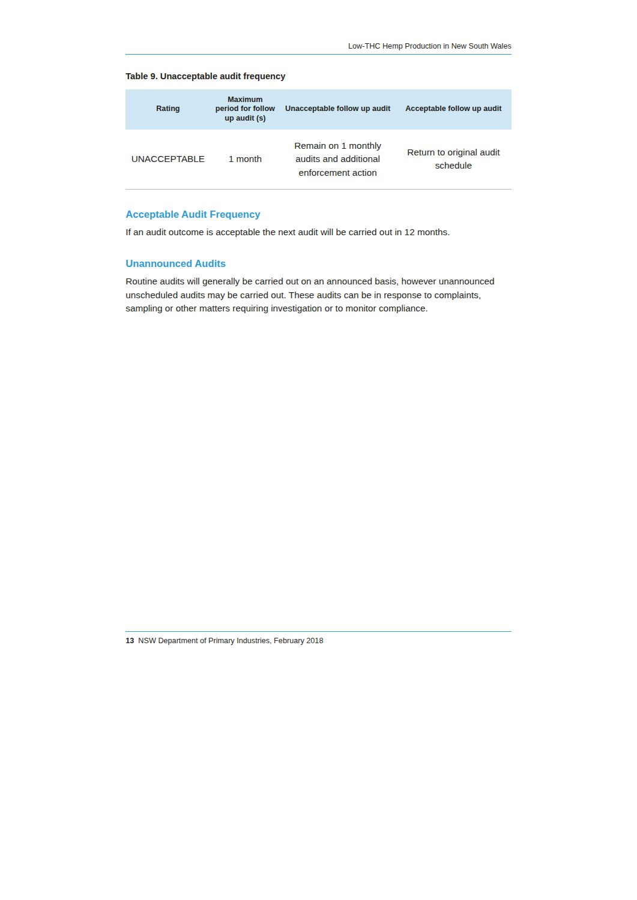Low-THC Hemp Production in New South Wales
Table 9. Unacceptable audit frequency
| Rating | Maximum period for follow up audit (s) | Unacceptable follow up audit | Acceptable follow up audit |
| --- | --- | --- | --- |
| UNACCEPTABLE | 1 month | Remain on 1 monthly audits and additional enforcement action | Return to original audit schedule |
Acceptable Audit Frequency
If an audit outcome is acceptable the next audit will be carried out in 12 months.
Unannounced Audits
Routine audits will generally be carried out on an announced basis, however unannounced unscheduled audits may be carried out. These audits can be in response to complaints, sampling or other matters requiring investigation or to monitor compliance.
13 NSW Department of Primary Industries, February 2018